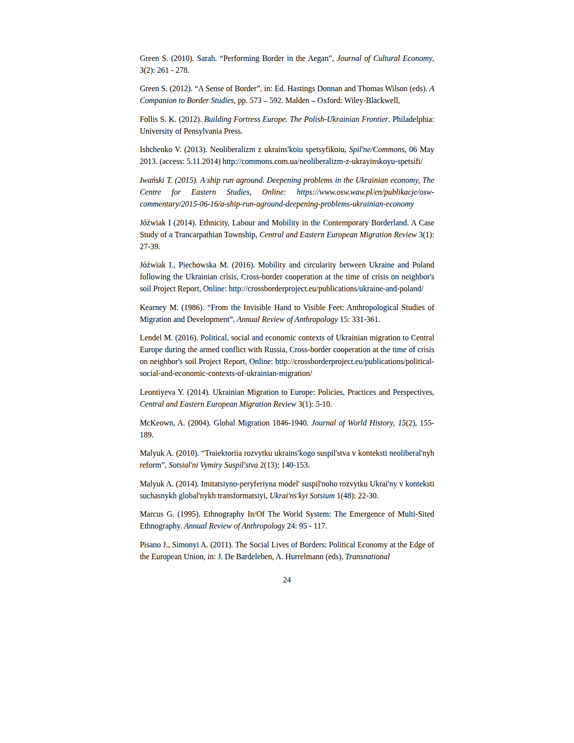Green S. (2010). Sarah. “Performing Border in the Aegan”, Journal of Cultural Economy, 3(2): 261 - 278.
Green S. (2012). “A Sense of Border”, in: Ed. Hastings Donnan and Thomas Wilson (eds). A Companion to Border Studies, pp. 573 – 592. Malden – Oxford: Wiley-Blackwell,
Follis S. K. (2012). Building Fortress Europe. The Polish-Ukrainian Frontier. Philadelphia: University of Pensylvania Press.
Ishchenko V. (2013). Neoliberalizm z ukrains'koiu spetsyfikoiu, Spil'ne/Commons, 06 May 2013. (access: 5.11.2014) http://commons.com.ua/neoliberalizm-z-ukrayinskoyu-spetsifi/
Iwański T. (2015). A ship run aground. Deepening problems in the Ukrainian economy, The Centre for Eastern Studies, Online: https://www.osw.waw.pl/en/publikacje/osw-commentary/2015-06-16/a-ship-run-aground-deepening-problems-ukrainian-economy
Jóźwiak I (2014). Ethnicity, Labour and Mobility in the Contemporary Borderland. A Case Study of a Trancarpathian Township, Central and Eastern European Migration Review 3(1): 27-39.
Jóźwiak I., Piechowska M. (2016). Mobility and circularity between Ukraine and Poland following the Ukrainian crisis, Cross-border cooperation at the time of crisis on neighbor's soil Project Report, Online: http://crossborderproject.eu/publications/ukraine-and-poland/
Kearney M. (1986). “From the Invisible Hand to Visible Feet: Anthropological Studies of Migration and Development”, Annual Review of Anthropology 15: 331-361.
Lendel M. (2016). Political, social and economic contexts of Ukrainian migration to Central Europe during the armed conflict with Russia, Cross-border cooperation at the time of crisis on neighbor's soil Project Report, Online: http://crossborderproject.eu/publications/political-social-and-economic-contexts-of-ukrainian-migration/
Leontiyeva Y. (2014). Ukrainian Migration to Europe: Policies, Practices and Perspectives, Central and Eastern European Migration Review 3(1): 5-10.
McKeown, A. (2004). Global Migration 1846-1940. Journal of World History, 15(2), 155-189.
Malyuk A. (2010). “Traiektoriia rozvytku ukrains'kogo suspil'stva v konteksti neoliberal'nyh reform”, Sotsial'ni Vymiry Suspil'stva 2(13): 140-153.
Malyuk A. (2014). Imitatsiyno-peryferiyna model' suspil'noho rozvytku Ukrai'ny v konteksti suchasnykh global'nykh transformatsiyi, Ukrai'ns'kyi Sotsium 1(48): 22-30.
Marcus G. (1995). Ethnography In/Of The World System: The Emergence of Multi-Sited Ethnography. Annual Review of Anthropology 24: 95 - 117.
Pisano J., Simonyi A. (2011). The Social Lives of Borders: Political Economy at the Edge of the European Union, in: J. De Bardeleben, A. Hurrelmann (eds), Transnational
24